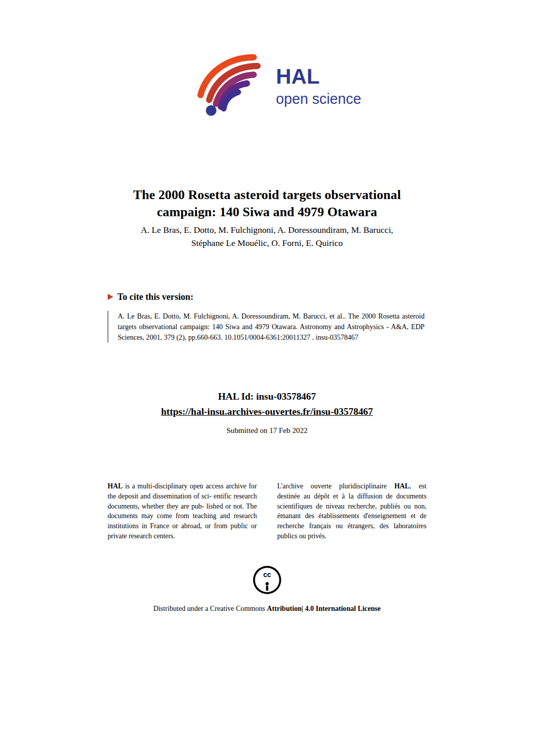HAL open science
The 2000 Rosetta asteroid targets observational
campaign: 140 Siwa and 4979 Otawara
A. Le Bras, E. Dotto, M. Fulchignoni, A. Doressoundiram, M. Barucci,
Stéphane Le Mouélic, O. Forni, E. Quirico
To cite this version:
A. Le Bras, E. Dotto, M. Fulchignoni, A. Doressoundiram, M. Barucci, et al.. The 2000 Rosetta asteroid targets observational campaign: 140 Siwa and 4979 Otawara. Astronomy and Astrophysics - A&A, EDP Sciences, 2001, 379 (2), pp.660-663. 10.1051/0004-6361:20011327 . insu-03578467
HAL Id: insu-03578467
https://hal-insu.archives-ouvertes.fr/insu-03578467
Submitted on 17 Feb 2022
HAL is a multi-disciplinary open access archive for the deposit and dissemination of sci- entific research documents, whether they are pub- lished or not. The documents may come from teaching and research institutions in France or abroad, or from public or private research centers.
L'archive ouverte pluridisciplinaire HAL, est destinée au dépôt et à la diffusion de documents scientifiques de niveau recherche, publiés ou non, émanant des établissements d'enseignement et de recherche français ou étrangers, des laboratoires publics ou privés.
cc
Distributed under a Creative Commons Attribution| 4.0 International License